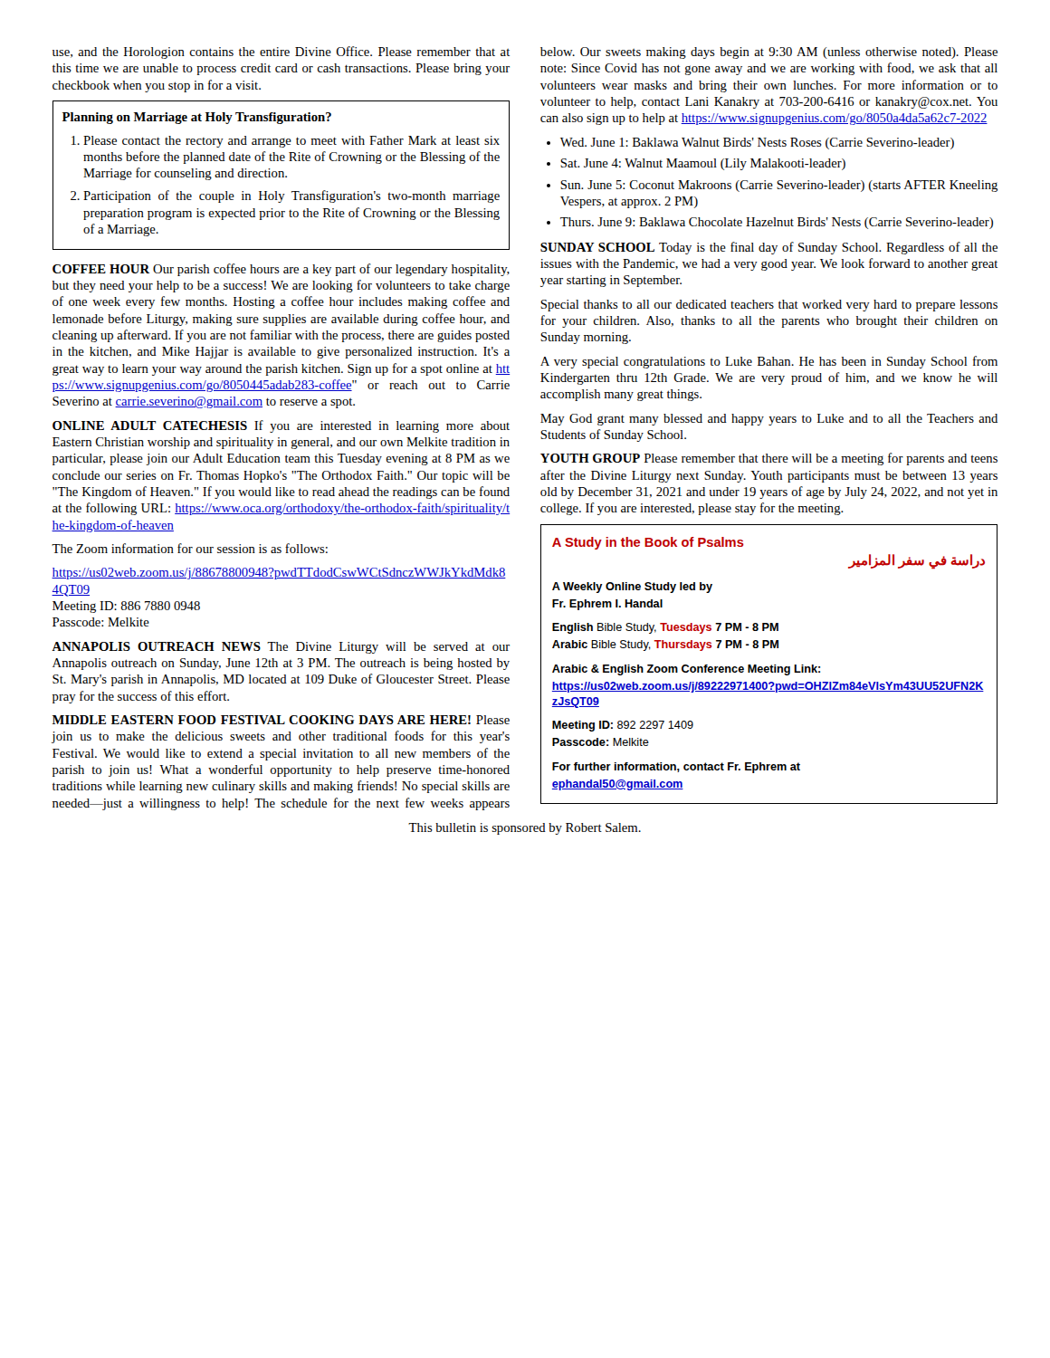use, and the Horologion contains the entire Divine Office. Please remember that at this time we are unable to process credit card or cash transactions. Please bring your checkbook when you stop in for a visit.
Planning on Marriage at Holy Transfiguration?
Please contact the rectory and arrange to meet with Father Mark at least six months before the planned date of the Rite of Crowning or the Blessing of the Marriage for counseling and direction.
Participation of the couple in Holy Transfiguration's two-month marriage preparation program is expected prior to the Rite of Crowning or the Blessing of a Marriage.
COFFEE HOUR Our parish coffee hours are a key part of our legendary hospitality, but they need your help to be a success! We are looking for volunteers to take charge of one week every few months. Hosting a coffee hour includes making coffee and lemonade before Liturgy, making sure supplies are available during coffee hour, and cleaning up afterward. If you are not familiar with the process, there are guides posted in the kitchen, and Mike Hajjar is available to give personalized instruction. It's a great way to learn your way around the parish kitchen. Sign up for a spot online at https://www.signupgenius.com/go/8050445adab283-coffee" or reach out to Carrie Severino at carrie.severino@gmail.com to reserve a spot.
ONLINE ADULT CATECHESIS If you are interested in learning more about Eastern Christian worship and spirituality in general, and our own Melkite tradition in particular, please join our Adult Education team this Tuesday evening at 8 PM as we conclude our series on Fr. Thomas Hopko's "The Orthodox Faith." Our topic will be "The Kingdom of Heaven." If you would like to read ahead the readings can be found at the following URL: https://www.oca.org/orthodoxy/the-orthodox-faith/spirituality/the-kingdom-of-heaven
The Zoom information for our session is as follows:
https://us02web.zoom.us/j/88678800948?pwdTTdodCswWCtSdnczWWJkYkdMdk84QT09
Meeting ID: 886 7880 0948
Passcode: Melkite
ANNAPOLIS OUTREACH NEWS The Divine Liturgy will be served at our Annapolis outreach on Sunday, June 12th at 3 PM. The outreach is being hosted by St. Mary's parish in Annapolis, MD located at 109 Duke of Gloucester Street. Please pray for the success of this effort.
MIDDLE EASTERN FOOD FESTIVAL COOKING DAYS ARE HERE! Please join us to make the delicious sweets and other traditional foods for this year's Festival. We would like to extend a special invitation to all new members of the parish to join us! What a wonderful opportunity to help preserve time-honored traditions while learning new culinary skills and making friends! No special skills are needed—just a willingness to help! The schedule for the next few weeks appears below. Our sweets making days begin at 9:30 AM (unless otherwise noted). Please note: Since Covid has not gone away and we are working with food, we ask that all volunteers wear masks and bring their own lunches. For more information or to volunteer to help, contact Lani Kanakry at 703-200-6416 or kanakry@cox.net. You can also sign up to help at https://www.signupgenius.com/go/8050a4da5a62c7-2022
Wed. June 1: Baklawa Walnut Birds' Nests Roses (Carrie Severino-leader)
Sat. June 4: Walnut Maamoul (Lily Malakooti-leader)
Sun. June 5: Coconut Makroons (Carrie Severino-leader) (starts AFTER Kneeling Vespers, at approx. 2 PM)
Thurs. June 9: Baklawa Chocolate Hazelnut Birds' Nests (Carrie Severino-leader)
SUNDAY SCHOOL Today is the final day of Sunday School. Regardless of all the issues with the Pandemic, we had a very good year. We look forward to another great year starting in September.
Special thanks to all our dedicated teachers that worked very hard to prepare lessons for your children. Also, thanks to all the parents who brought their children on Sunday morning.
A very special congratulations to Luke Bahan. He has been in Sunday School from Kindergarten thru 12th Grade. We are very proud of him, and we know he will accomplish many great things.
May God grant many blessed and happy years to Luke and to all the Teachers and Students of Sunday School.
YOUTH GROUP Please remember that there will be a meeting for parents and teens after the Divine Liturgy next Sunday. Youth participants must be between 13 years old by December 31, 2021 and under 19 years of age by July 24, 2022, and not yet in college. If you are interested, please stay for the meeting.
A Study in the Book of Psalms
دراسة في سفر المزامير
A Weekly Online Study led by
Fr. Ephrem I. Handal
English Bible Study, Tuesdays 7 PM - 8 PM
Arabic Bible Study, Thursdays 7 PM - 8 PM
Arabic & English Zoom Conference Meeting Link:
https://us02web.zoom.us/j/89222971400?pwd=OHZlZm84eVlsYm43UU52UFN2KzJsQT09
Meeting ID: 892 2297 1409
Passcode: Melkite
For further information, contact Fr. Ephrem at
ephandal50@gmail.com
This bulletin is sponsored by Robert Salem.